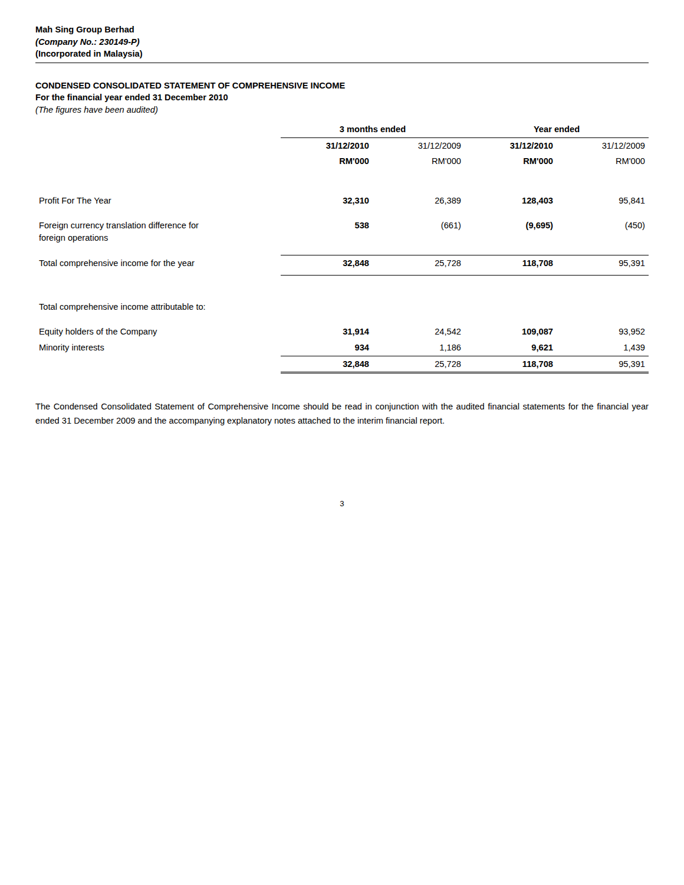Mah Sing Group Berhad
(Company No.: 230149-P)
(Incorporated in Malaysia)
Condensed Consolidated Statement of Comprehensive Income
For the financial year ended 31 December 2010
(The figures have been audited)
| | 3 months ended | Year ended |
| | 31/12/2010 | 31/12/2009 | 31/12/2010 | 31/12/2009 |
| | RM'000 | RM'000 | RM'000 | RM'000 |
| Profit For The Year | 32,310 | 26,389 | 128,403 | 95,841 |
| Foreign currency translation difference for foreign operations | 538 | (661) | (9,695) | (450) |
| Total comprehensive income for the year | 32,848 | 25,728 | 118,708 | 95,391 |
| Total comprehensive income attributable to: | | | | |
| Equity holders of the Company | 31,914 | 24,542 | 109,087 | 93,952 |
| Minority interests | 934 | 1,186 | 9,621 | 1,439 |
| | 32,848 | 25,728 | 118,708 | 95,391 |
The Condensed Consolidated Statement of Comprehensive Income should be read in conjunction with the audited financial statements for the financial year ended 31 December 2009 and the accompanying explanatory notes attached to the interim financial report.
3